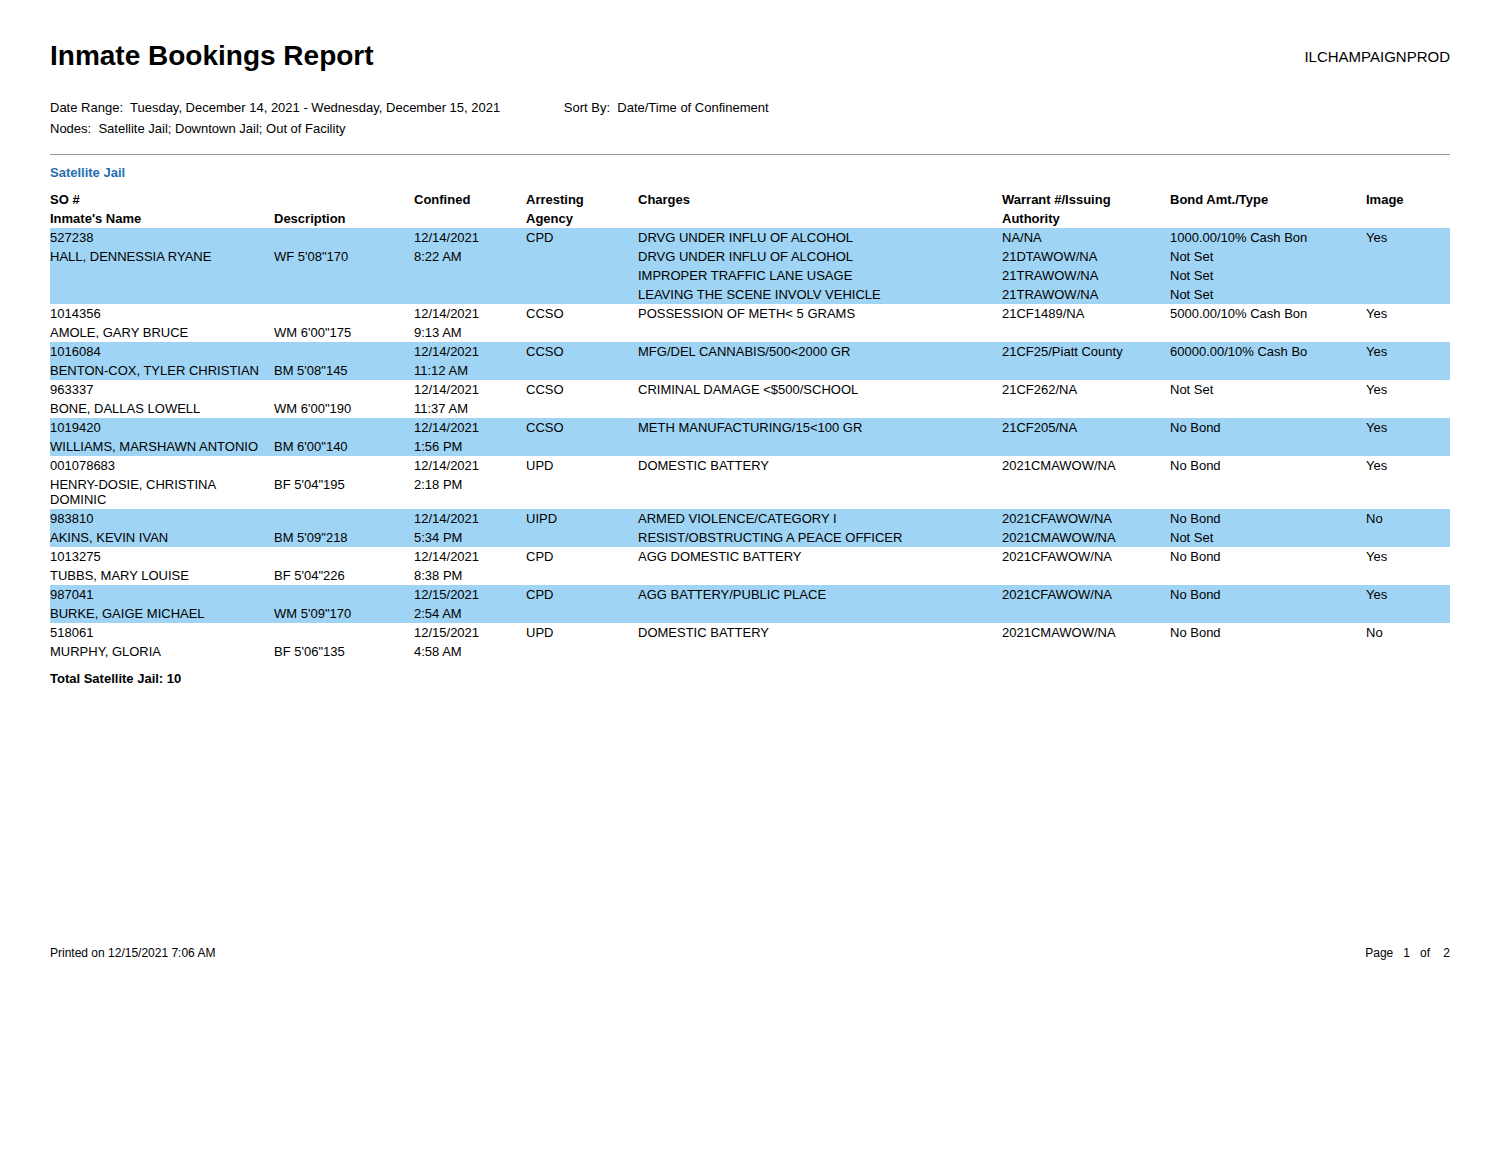Inmate Bookings Report
ILCHAMPAIGNPROD
Date Range: Tuesday, December 14, 2021 - Wednesday, December 15, 2021 Sort By: Date/Time of Confinement
Nodes: Satellite Jail; Downtown Jail; Out of Facility
Satellite Jail
| SO # | | Confined | Arresting | Charges | Warrant #/Issuing | Bond Amt./Type | Image |
| --- | --- | --- | --- | --- | --- | --- | --- |
| Inmate's Name | Description | | Agency | | Authority | | |
| 527238 | | 12/14/2021 | CPD | DRVG UNDER INFLU OF ALCOHOL | NA/NA | 1000.00/10% Cash Bon | Yes |
| HALL, DENNESSIA RYANE | WF 5'08"170 | 8:22 AM | | DRVG UNDER INFLU OF ALCOHOL | 21DTAWOW/NA | Not Set | |
| | | | | IMPROPER TRAFFIC LANE USAGE | 21TRAWOW/NA | Not Set | |
| | | | | LEAVING THE SCENE INVOLV VEHICLE | 21TRAWOW/NA | Not Set | |
| 1014356 | | 12/14/2021 | CCSO | POSSESSION OF METH< 5 GRAMS | 21CF1489/NA | 5000.00/10% Cash Bon | Yes |
| AMOLE, GARY BRUCE | WM 6'00"175 | 9:13 AM | | | | | |
| 1016084 | | 12/14/2021 | CCSO | MFG/DEL CANNABIS/500<2000 GR | 21CF25/Piatt County | 60000.00/10% Cash Bo | Yes |
| BENTON-COX, TYLER CHRISTIAN | BM 5'08"145 | 11:12 AM | | | | | |
| 963337 | | 12/14/2021 | CCSO | CRIMINAL DAMAGE <$500/SCHOOL | 21CF262/NA | Not Set | Yes |
| BONE, DALLAS LOWELL | WM 6'00"190 | 11:37 AM | | | | | |
| 1019420 | | 12/14/2021 | CCSO | METH MANUFACTURING/15<100 GR | 21CF205/NA | No Bond | Yes |
| WILLIAMS, MARSHAWN ANTONIO | BM 6'00"140 | 1:56 PM | | | | | |
| 001078683 | | 12/14/2021 | UPD | DOMESTIC BATTERY | 2021CMAWOW/NA | No Bond | Yes |
| HENRY-DOSIE, CHRISTINA DOMINIC | BF 5'04"195 | 2:18 PM | | | | | |
| 983810 | | 12/14/2021 | UIPD | ARMED VIOLENCE/CATEGORY I | 2021CFAWOW/NA | No Bond | No |
| AKINS, KEVIN IVAN | BM 5'09"218 | 5:34 PM | | RESIST/OBSTRUCTING A PEACE OFFICER | 2021CMAWOW/NA | Not Set | |
| 1013275 | | 12/14/2021 | CPD | AGG DOMESTIC BATTERY | 2021CFAWOW/NA | No Bond | Yes |
| TUBBS, MARY LOUISE | BF 5'04"226 | 8:38 PM | | | | | |
| 987041 | | 12/15/2021 | CPD | AGG BATTERY/PUBLIC PLACE | 2021CFAWOW/NA | No Bond | Yes |
| BURKE, GAIGE MICHAEL | WM 5'09"170 | 2:54 AM | | | | | |
| 518061 | | 12/15/2021 | UPD | DOMESTIC BATTERY | 2021CMAWOW/NA | No Bond | No |
| MURPHY, GLORIA | BF 5'06"135 | 4:58 AM | | | | | |
Total Satellite Jail: 10
Printed on 12/15/2021 7:06 AM
Page 1 of 2